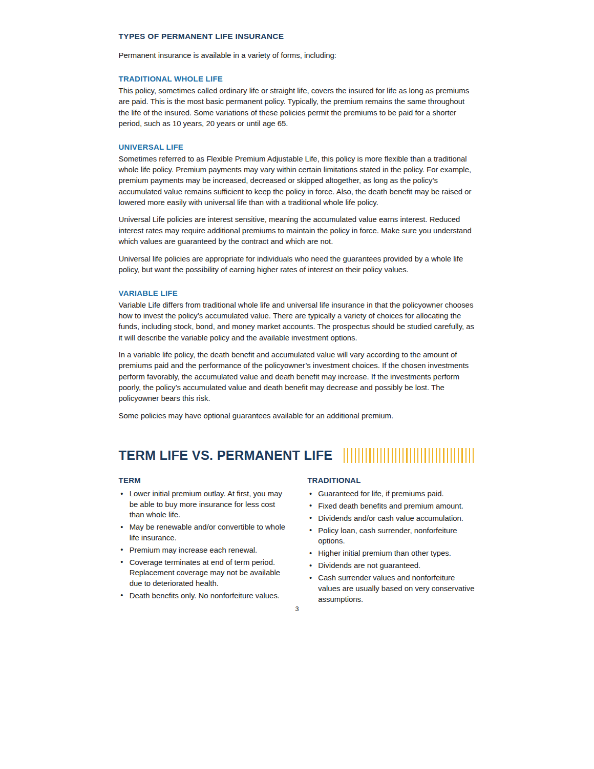Types of Permanent Life Insurance
Permanent insurance is available in a variety of forms, including:
Traditional Whole Life
This policy, sometimes called ordinary life or straight life, covers the insured for life as long as premiums are paid. This is the most basic permanent policy. Typically, the premium remains the same throughout the life of the insured. Some variations of these policies permit the premiums to be paid for a shorter period, such as 10 years, 20 years or until age 65.
Universal Life
Sometimes referred to as Flexible Premium Adjustable Life, this policy is more flexible than a traditional whole life policy. Premium payments may vary within certain limitations stated in the policy. For example, premium payments may be increased, decreased or skipped altogether, as long as the policy’s accumulated value remains sufficient to keep the policy in force. Also, the death benefit may be raised or lowered more easily with universal life than with a traditional whole life policy.
Universal Life policies are interest sensitive, meaning the accumulated value earns interest. Reduced interest rates may require additional premiums to maintain the policy in force. Make sure you understand which values are guaranteed by the contract and which are not.
Universal life policies are appropriate for individuals who need the guarantees provided by a whole life policy, but want the possibility of earning higher rates of interest on their policy values.
Variable Life
Variable Life differs from traditional whole life and universal life insurance in that the policyowner chooses how to invest the policy’s accumulated value. There are typically a variety of choices for allocating the funds, including stock, bond, and money market accounts. The prospectus should be studied carefully, as it will describe the variable policy and the available investment options.
In a variable life policy, the death benefit and accumulated value will vary according to the amount of premiums paid and the performance of the policyowner’s investment choices. If the chosen investments perform favorably, the accumulated value and death benefit may increase. If the investments perform poorly, the policy’s accumulated value and death benefit may decrease and possibly be lost. The policyowner bears this risk.
Some policies may have optional guarantees available for an additional premium.
Term Life vs. Permanent Life
Term
Lower initial premium outlay. At first, you may be able to buy more insurance for less cost than whole life.
May be renewable and/or convertible to whole life insurance.
Premium may increase each renewal.
Coverage terminates at end of term period. Replacement coverage may not be available due to deteriorated health.
Death benefits only. No nonforfeiture values.
Traditional
Guaranteed for life, if premiums paid.
Fixed death benefits and premium amount.
Dividends and/or cash value accumulation.
Policy loan, cash surrender, nonforfeiture options.
Higher initial premium than other types.
Dividends are not guaranteed.
Cash surrender values and nonforfeiture values are usually based on very conservative assumptions.
3